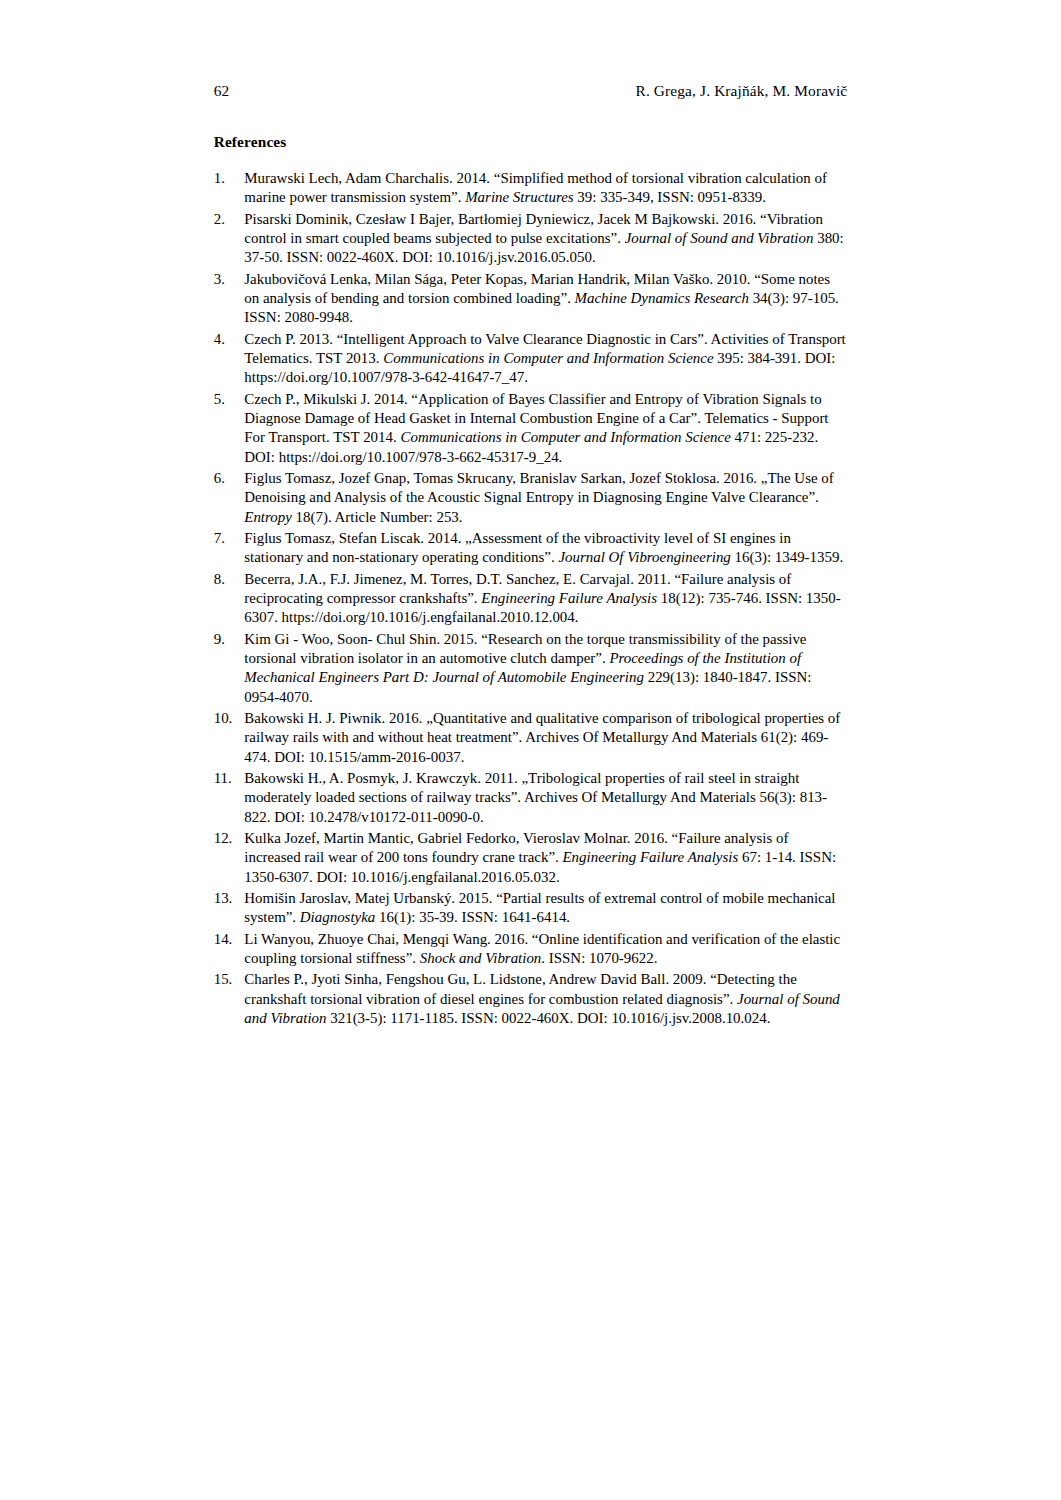62 R. Grega, J. Krajňák, M. Moravič
References
Murawski Lech, Adam Charchalis. 2014. “Simplified method of torsional vibration calculation of marine power transmission system”. Marine Structures 39: 335-349, ISSN: 0951-8339.
Pisarski Dominik, Czesław I Bajer, Bartłomiej Dyniewicz, Jacek M Bajkowski. 2016. “Vibration control in smart coupled beams subjected to pulse excitations”. Journal of Sound and Vibration 380: 37-50. ISSN: 0022-460X. DOI: 10.1016/j.jsv.2016.05.050.
Jakubovičová Lenka, Milan Sága, Peter Kopas, Marian Handrik, Milan Vaško. 2010. “Some notes on analysis of bending and torsion combined loading”. Machine Dynamics Research 34(3): 97-105. ISSN: 2080-9948.
Czech P. 2013. “Intelligent Approach to Valve Clearance Diagnostic in Cars”. Activities of Transport Telematics. TST 2013. Communications in Computer and Information Science 395: 384-391. DOI: https://doi.org/10.1007/978-3-642-41647-7_47.
Czech P., Mikulski J. 2014. “Application of Bayes Classifier and Entropy of Vibration Signals to Diagnose Damage of Head Gasket in Internal Combustion Engine of a Car”. Telematics - Support For Transport. TST 2014. Communications in Computer and Information Science 471: 225-232. DOI: https://doi.org/10.1007/978-3-662-45317-9_24.
Figlus Tomasz, Jozef Gnap, Tomas Skrucany, Branislav Sarkan, Jozef Stoklosa. 2016. „The Use of Denoising and Analysis of the Acoustic Signal Entropy in Diagnosing Engine Valve Clearance”. Entropy 18(7). Article Number: 253.
Figlus Tomasz, Stefan Liscak. 2014. „Assessment of the vibroactivity level of SI engines in stationary and non-stationary operating conditions”. Journal Of Vibroengineering 16(3): 1349-1359.
Becerra, J.A., F.J. Jimenez, M. Torres, D.T. Sanchez, E. Carvajal. 2011. “Failure analysis of reciprocating compressor crankshafts”. Engineering Failure Analysis 18(12): 735-746. ISSN: 1350-6307. https://doi.org/10.1016/j.engfailanal.2010.12.004.
Kim Gi - Woo, Soon- Chul Shin. 2015. “Research on the torque transmissibility of the passive torsional vibration isolator in an automotive clutch damper”. Proceedings of the Institution of Mechanical Engineers Part D: Journal of Automobile Engineering 229(13): 1840-1847. ISSN: 0954-4070.
Bakowski H. J. Piwnik. 2016. „Quantitative and qualitative comparison of tribological properties of railway rails with and without heat treatment”. Archives Of Metallurgy And Materials 61(2): 469-474. DOI: 10.1515/amm-2016-0037.
Bakowski H., A. Posmyk, J. Krawczyk. 2011. „Tribological properties of rail steel in straight moderately loaded sections of railway tracks”. Archives Of Metallurgy And Materials 56(3): 813-822. DOI: 10.2478/v10172-011-0090-0.
Kulka Jozef, Martin Mantic, Gabriel Fedorko, Vieroslav Molnar. 2016. “Failure analysis of increased rail wear of 200 tons foundry crane track”. Engineering Failure Analysis 67: 1-14. ISSN: 1350-6307. DOI: 10.1016/j.engfailanal.2016.05.032.
Homišin Jaroslav, Matej Urbanský. 2015. “Partial results of extremal control of mobile mechanical system”. Diagnostyka 16(1): 35-39. ISSN: 1641-6414.
Li Wanyou, Zhuoye Chai, Mengqi Wang. 2016. “Online identification and verification of the elastic coupling torsional stiffness”. Shock and Vibration. ISSN: 1070-9622.
Charles P., Jyoti Sinha, Fengshou Gu, L. Lidstone, Andrew David Ball. 2009. “Detecting the crankshaft torsional vibration of diesel engines for combustion related diagnosis”. Journal of Sound and Vibration 321(3-5): 1171-1185. ISSN: 0022-460X. DOI: 10.1016/j.jsv.2008.10.024.